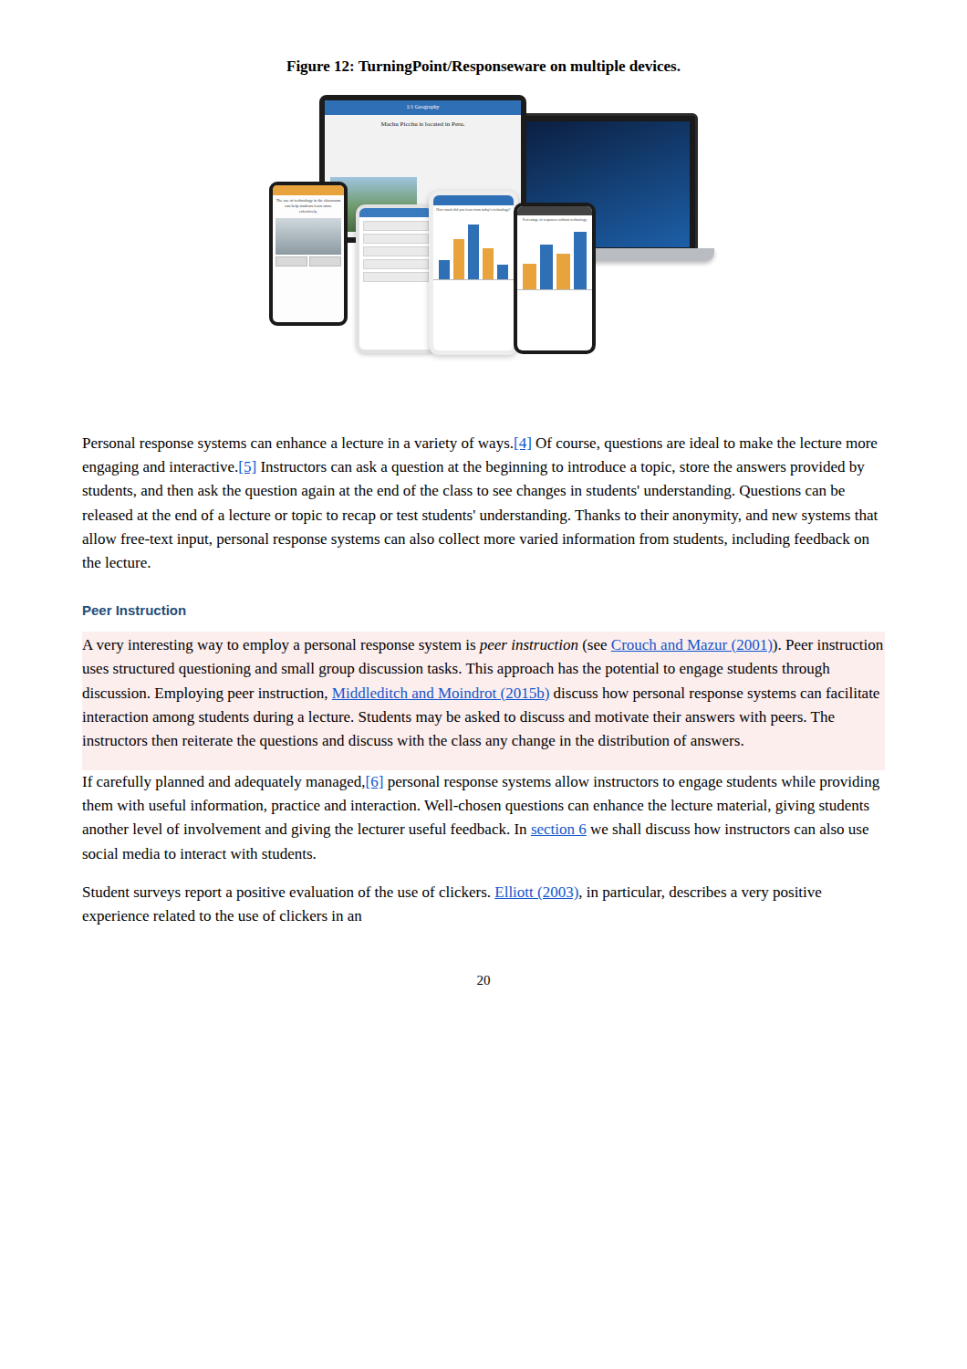Figure 12: TurningPoint/Responseware on multiple devices.
1/1 Geography
Machu Picchu is located in Peru.
The use of technology in the classroom can help students learn more effectively.
How much did you learn from today's technology?
Percentage of responses without technology
Personal response systems can enhance a lecture in a variety of ways.[4] Of course, questions are ideal to make the lecture more engaging and interactive.[5] Instructors can ask a question at the beginning to introduce a topic, store the answers provided by students, and then ask the question again at the end of the class to see changes in students' understanding. Questions can be released at the end of a lecture or topic to recap or test students' understanding. Thanks to their anonymity, and new systems that allow free-text input, personal response systems can also collect more varied information from students, including feedback on the lecture.
Peer Instruction
A very interesting way to employ a personal response system is peer instruction (see Crouch and Mazur (2001)). Peer instruction uses structured questioning and small group discussion tasks. This approach has the potential to engage students through discussion. Employing peer instruction, Middleditch and Moindrot (2015b) discuss how personal response systems can facilitate interaction among students during a lecture. Students may be asked to discuss and motivate their answers with peers. The instructors then reiterate the questions and discuss with the class any change in the distribution of answers.
If carefully planned and adequately managed,[6] personal response systems allow instructors to engage students while providing them with useful information, practice and interaction. Well-chosen questions can enhance the lecture material, giving students another level of involvement and giving the lecturer useful feedback. In section 6 we shall discuss how instructors can also use social media to interact with students.
Student surveys report a positive evaluation of the use of clickers. Elliott (2003), in particular, describes a very positive experience related to the use of clickers in an
20